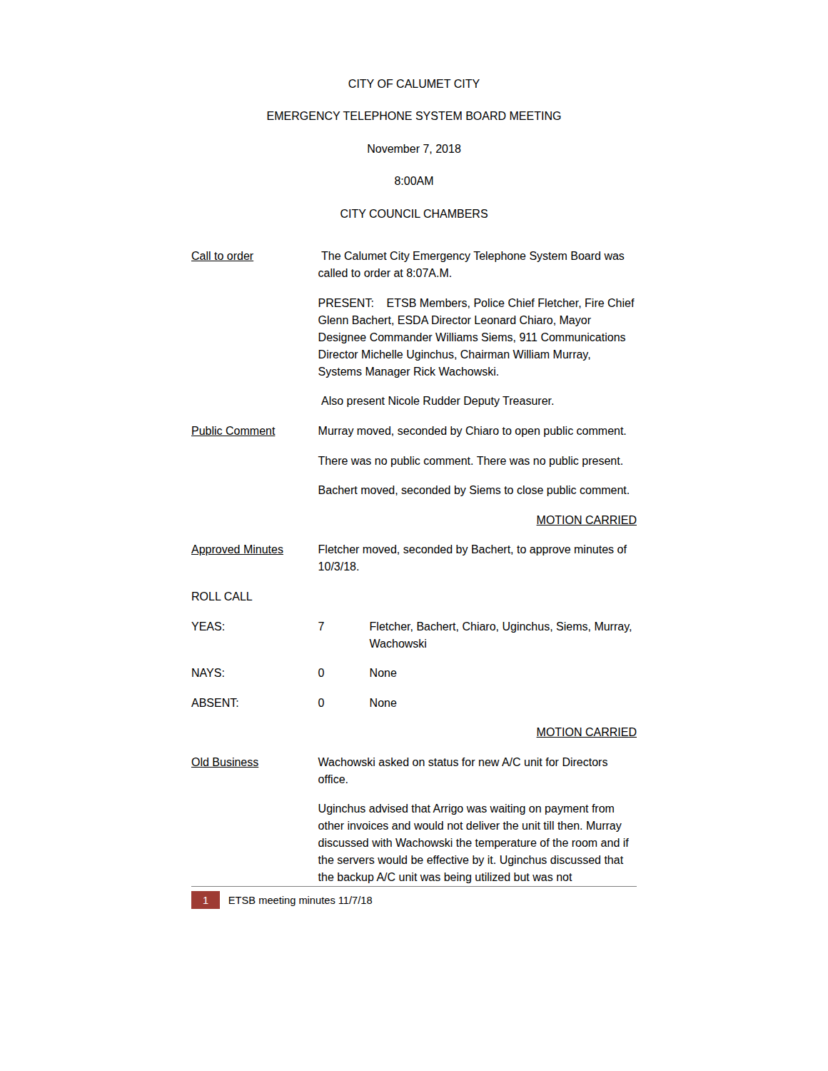CITY OF CALUMET CITY
EMERGENCY TELEPHONE SYSTEM BOARD MEETING
November 7, 2018
8:00AM
CITY COUNCIL CHAMBERS
| Call to order | The Calumet City Emergency Telephone System Board was called to order at 8:07A.M. PRESENT: ETSB Members, Police Chief Fletcher, Fire Chief Glenn Bachert, ESDA Director Leonard Chiaro, Mayor Designee Commander Williams Siems, 911 Communications Director Michelle Uginchus, Chairman William Murray, Systems Manager Rick Wachowski. Also present Nicole Rudder Deputy Treasurer. |
| Public Comment | Murray moved, seconded by Chiaro to open public comment. There was no public comment. There was no public present. Bachert moved, seconded by Siems to close public comment. MOTION CARRIED |
| Approved Minutes | Fletcher moved, seconded by Bachert, to approve minutes of 10/3/18. |
| ROLL CALL | | |
| YEAS: | 7 | Fletcher, Bachert, Chiaro, Uginchus, Siems, Murray, Wachowski |
| NAYS: | 0 | None |
| ABSENT: | 0 | None |
| | | MOTION CARRIED |
| Old Business | Wachowski asked on status for new A/C unit for Directors office. Uginchus advised that Arrigo was waiting on payment from other invoices and would not deliver the unit till then. Murray discussed with Wachowski the temperature of the room and if the servers would be effective by it. Uginchus discussed that the backup A/C unit was being utilized but was not |
1 ETSB meeting minutes 11/7/18